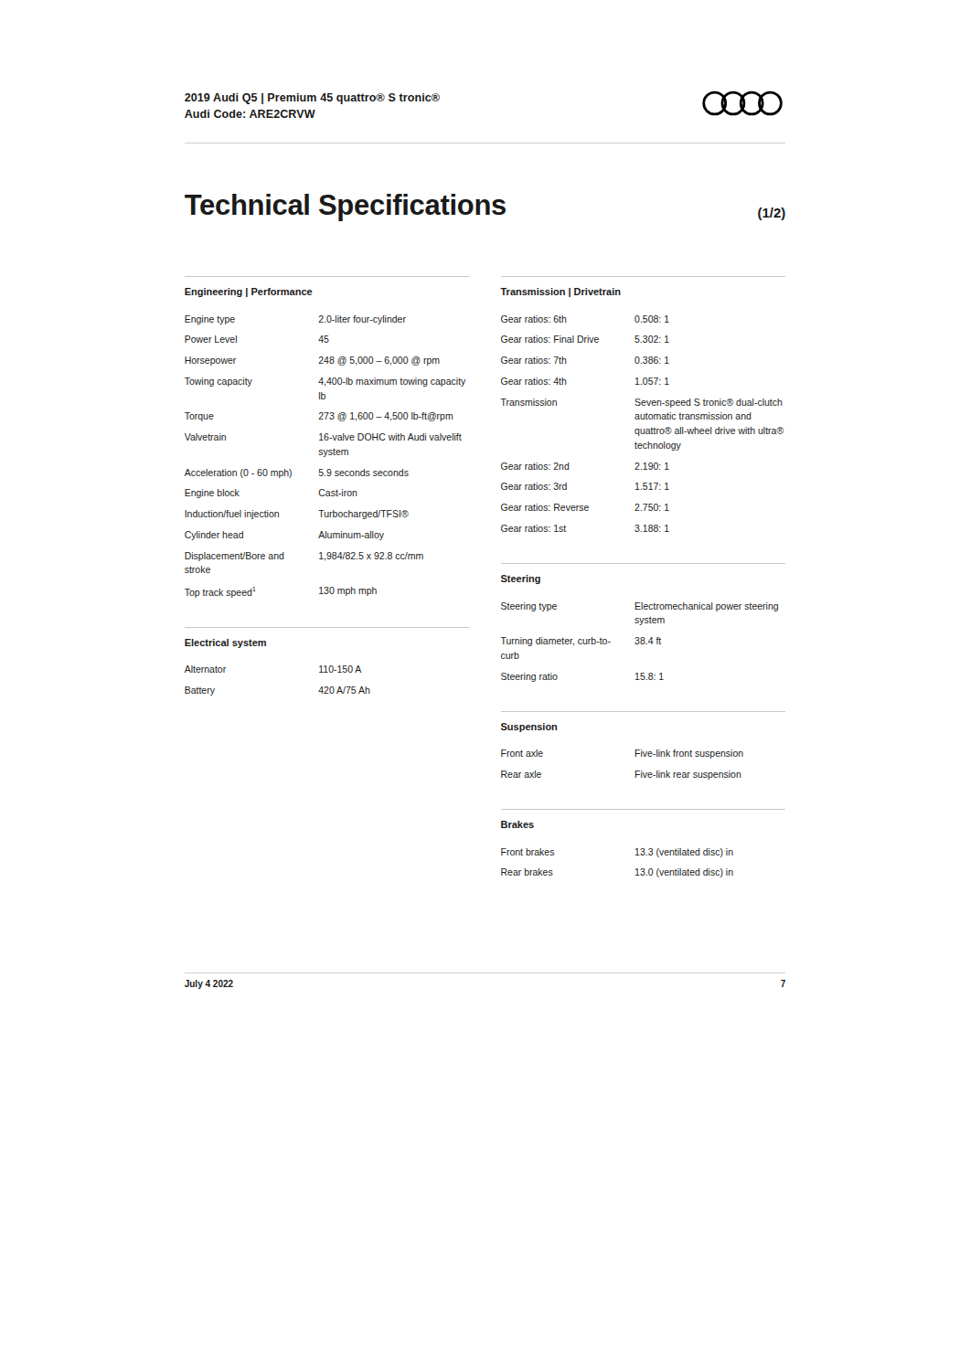2019 Audi Q5 | Premium 45 quattro® S tronic®
Audi Code: ARE2CRVW
Technical Specifications
(1/2)
Engineering | Performance
| Engine type | 2.0-liter four-cylinder |
| Power Level | 45 |
| Horsepower | 248 @ 5,000 – 6,000 @ rpm |
| Towing capacity | 4,400-lb maximum towing capacity lb |
| Torque | 273 @ 1,600 – 4,500 lb-ft@rpm |
| Valvetrain | 16-valve DOHC with Audi valvelift system |
| Acceleration (0 - 60 mph) | 5.9 seconds seconds |
| Engine block | Cast-iron |
| Induction/fuel injection | Turbocharged/TFSI® |
| Cylinder head | Aluminum-alloy |
| Displacement/Bore and stroke | 1,984/82.5 x 92.8 cc/mm |
| Top track speed 1 | 130 mph mph |
Electrical system
| Alternator | 110-150 A |
| Battery | 420 A/75 Ah |
Transmission | Drivetrain
| Gear ratios: 6th | 0.508: 1 |
| Gear ratios: Final Drive | 5.302: 1 |
| Gear ratios: 7th | 0.386: 1 |
| Gear ratios: 4th | 1.057: 1 |
| Transmission | Seven-speed S tronic® dual-clutch automatic transmission and quattro® all-wheel drive with ultra® technology |
| Gear ratios: 2nd | 2.190: 1 |
| Gear ratios: 3rd | 1.517: 1 |
| Gear ratios: Reverse | 2.750: 1 |
| Gear ratios: 1st | 3.188: 1 |
Steering
| Steering type | Electromechanical power steering system |
| Turning diameter, curb-to-curb | 38.4 ft |
| Steering ratio | 15.8: 1 |
Suspension
| Front axle | Five-link front suspension |
| Rear axle | Five-link rear suspension |
Brakes
| Front brakes | 13.3 (ventilated disc) in |
| Rear brakes | 13.0 (ventilated disc) in |
July 4 2022 7